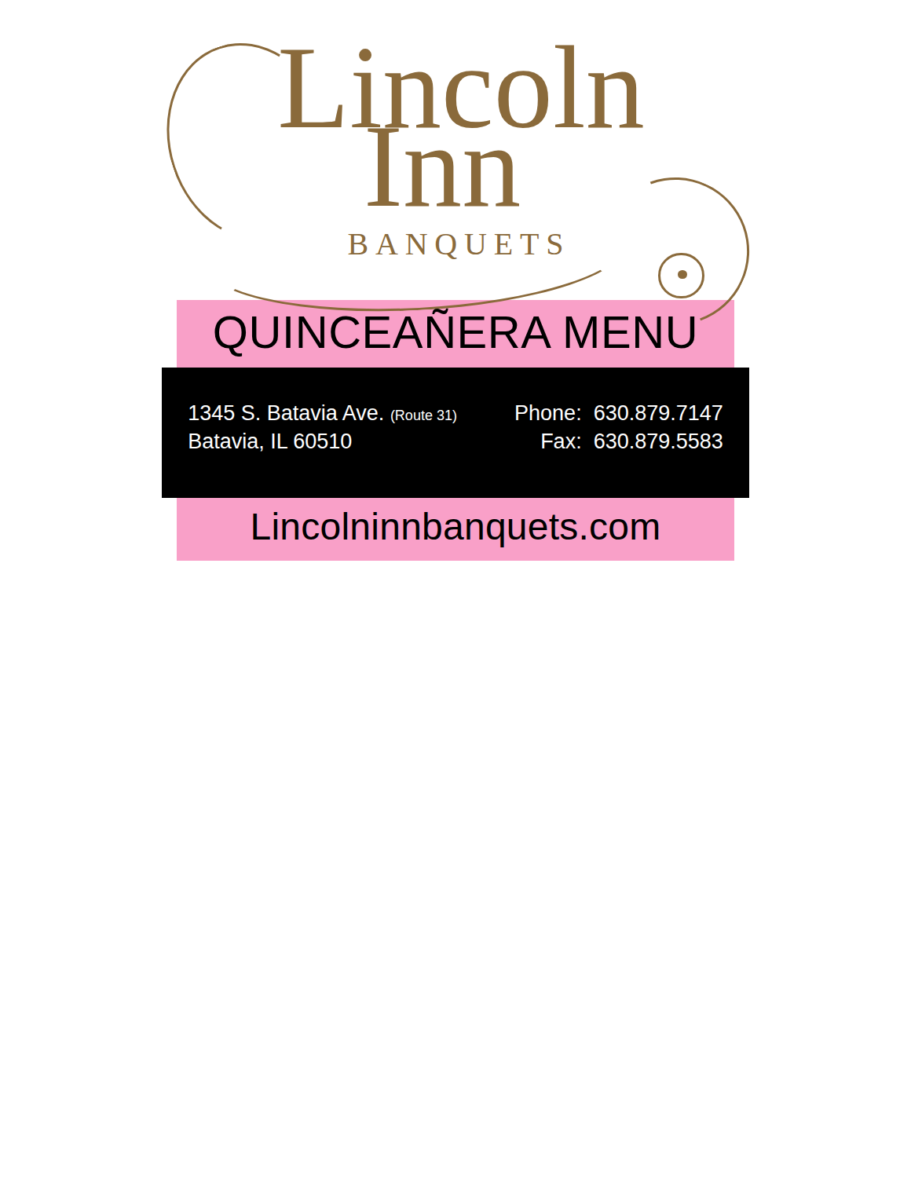Lincoln Inn
BANQUETS
QUINCEAÑERA MENU
| 1345 S. Batavia Ave. (Route 31) | Phone: 630.879.7147 |
| Batavia, IL 60510 | Fax: 630.879.5583 |
Lincolninnbanquets.com